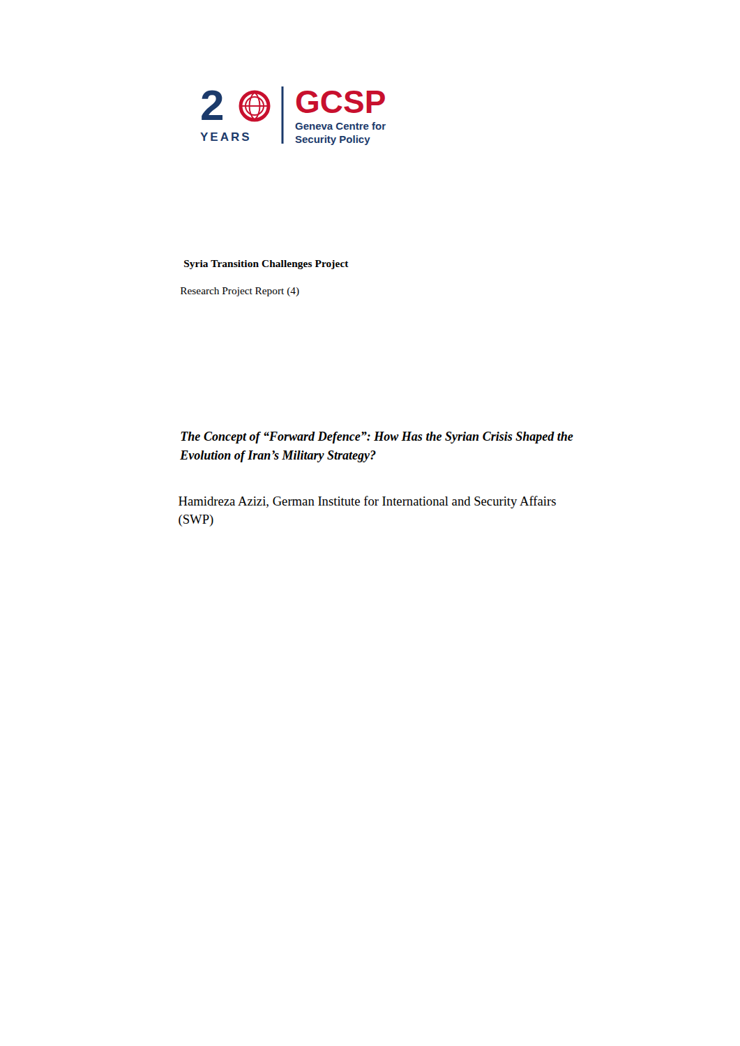2 YEARS GCSP Geneva Centre for Security Policy
Syria Transition Challenges Project
Research Project Report (4)
The Concept of “Forward Defence”: How Has the Syrian Crisis Shaped the Evolution of Iran’s Military Strategy?
Hamidreza Azizi, German Institute for International and Security Affairs (SWP)